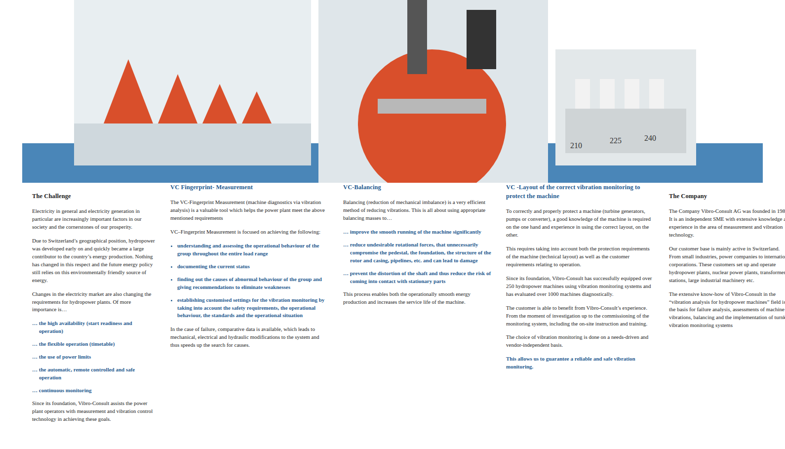The Challenge
Electricity in general and electricity generation in particular are increasingly important factors in our society and the cornerstones of our prosperity.
Due to Switzerland’s geographical position, hydropower was developed early on and quickly became a large contributor to the country’s energy production. Nothing has changed in this respect and the future energy policy still relies on this environmentally friendly source of energy.
Changes in the electricity market are also changing the requirements for hydropower plants. Of more importance is…
… the high availability (start readiness and operation)
… the flexible operation (timetable)
… the use of power limits
… the automatic, remote controlled and safe operation
… continuous monitoring
Since its foundation, Vibro-Consult assists the power plant operators with measurement and vibration control technology in achieving these goals.
VC Fingerprint- Measurement
The VC-Fingerprint Measurement (machine diagnostics via vibration analysis) is a valuable tool which helps the power plant meet the above mentioned requirements
VC–Fingerprint Measurement is focused on achieving the following:
understanding and assessing the operational behaviour of the group throughout the entire load range
documenting the current status
finding out the causes of abnormal behaviour of the group and giving recommendations to eliminate weaknesses
establishing customised settings for the vibration monitoring by taking into account the safety requirements, the operational behaviour, the standards and the operational situation
In the case of failure, comparative data is available, which leads to mechanical, electrical and hydraulic modifications to the system and thus speeds up the search for causes.
VC-Balancing
Balancing (reduction of mechanical imbalance) is a very efficient method of reducing vibrations. This is all about using appropriate balancing masses to…
… improve the smooth running of the machine significantly
… reduce undesirable rotational forces, that unnecessarily compromise the pedestal, the foundation, the structure of the rotor and casing, pipelines, etc. and can lead to damage
… prevent the distortion of the shaft and thus reduce the risk of coming into contact with stationary parts
This process enables both the operationally smooth energy production and increases the service life of the machine.
VC -Layout of the correct vibration monitoring to protect the machine
To correctly and properly protect a machine (turbine generators, pumps or converter), a good knowledge of the machine is required on the one hand and experience in using the correct layout, on the other.
This requires taking into account both the protection requirements of the machine (technical layout) as well as the customer requirements relating to operation.
Since its foundation, Vibro-Consult has successfully equipped over 250 hydropower machines using vibration monitoring systems and has evaluated over 1000 machines diagnostically.
The customer is able to benefit from Vibro-Consult’s experience. From the moment of investigation up to the commissioning of the monitoring system, including the on-site instruction and training.
The choice of vibration monitoring is done on a needs-driven and vendor-independent basis.
This allows us to guarantee a reliable and safe vibration monitoring.
The Company
The Company Vibro-Consult AG was founded in 1988. It is an independent SME with extensive knowledge and experience in the area of measurement and vibration technology.
Our customer base is mainly active in Switzerland. From small industries, power companies to international corporations. These customers set up and operate hydropower plants, nuclear power plants, transformer stations, large industrial machinery etc.
The extensive know-how of Vibro-Consult in the “vibration analysis for hydropower machines” field is the basis for failure analysis, assessments of machine vibrations, balancing and the implementation of turnkey vibration monitoring systems